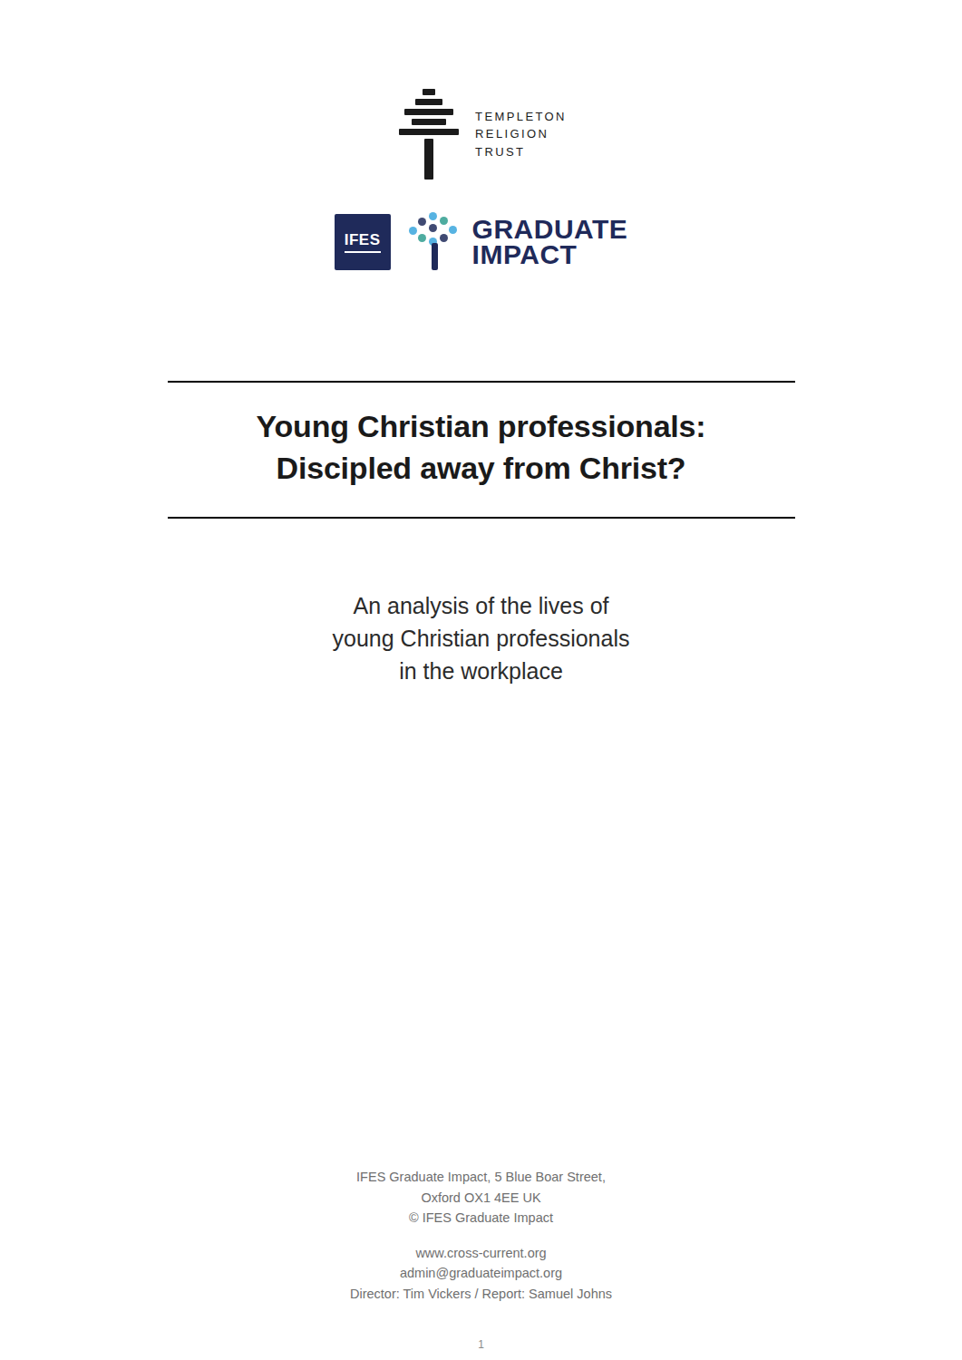Templeton
Religion
Trust
IFES
GRADUATE IMPACT
Young Christian professionals:
Discipled away from Christ?
An analysis of the lives of
young Christian professionals
in the workplace
IFES Graduate Impact, 5 Blue Boar Street,
Oxford OX1 4EE UK
© IFES Graduate Impact
www.cross-current.org
admin@graduateimpact.org
Director: Tim Vickers / Report: Samuel Johns
1